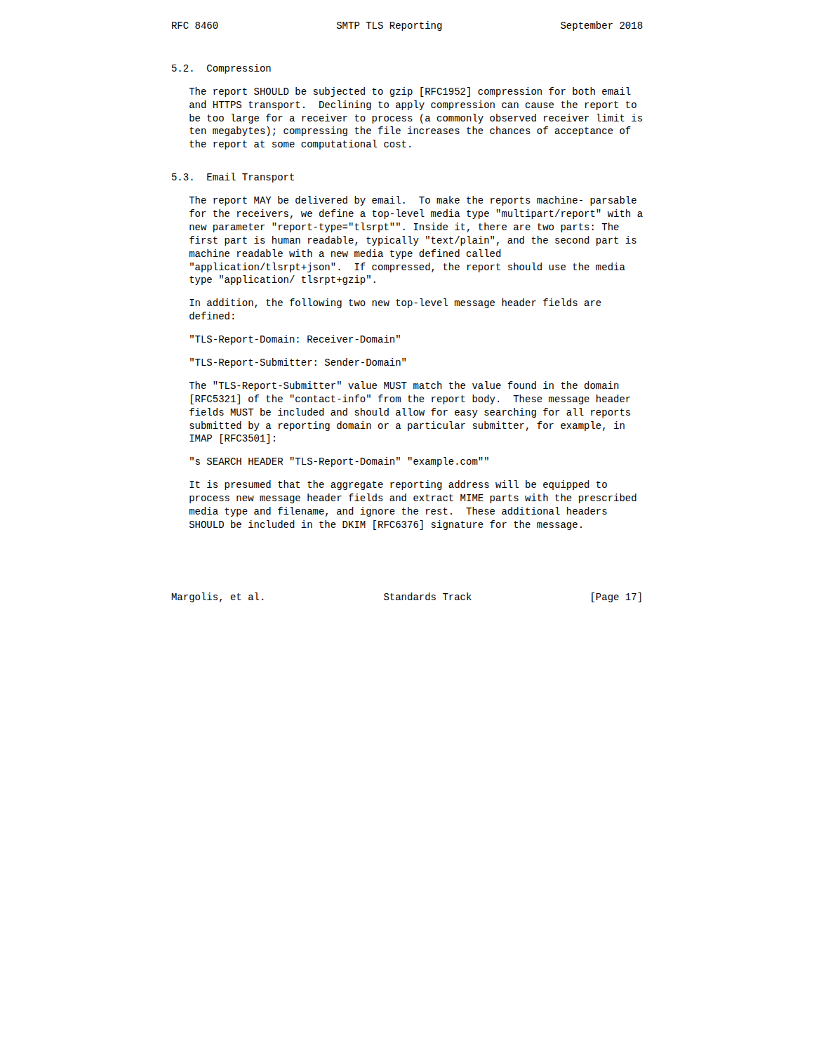RFC 8460 SMTP TLS Reporting September 2018
5.2. Compression
The report SHOULD be subjected to gzip [RFC1952] compression for both email and HTTPS transport. Declining to apply compression can cause the report to be too large for a receiver to process (a commonly observed receiver limit is ten megabytes); compressing the file increases the chances of acceptance of the report at some computational cost.
5.3. Email Transport
The report MAY be delivered by email. To make the reports machine- parsable for the receivers, we define a top-level media type "multipart/report" with a new parameter "report-type="tlsrpt"". Inside it, there are two parts: The first part is human readable, typically "text/plain", and the second part is machine readable with a new media type defined called "application/tlsrpt+json". If compressed, the report should use the media type "application/ tlsrpt+gzip".
In addition, the following two new top-level message header fields are defined:
"TLS-Report-Domain: Receiver-Domain"
"TLS-Report-Submitter: Sender-Domain"
The "TLS-Report-Submitter" value MUST match the value found in the domain [RFC5321] of the "contact-info" from the report body. These message header fields MUST be included and should allow for easy searching for all reports submitted by a reporting domain or a particular submitter, for example, in IMAP [RFC3501]:
"s SEARCH HEADER "TLS-Report-Domain" "example.com""
It is presumed that the aggregate reporting address will be equipped to process new message header fields and extract MIME parts with the prescribed media type and filename, and ignore the rest. These additional headers SHOULD be included in the DKIM [RFC6376] signature for the message.
Margolis, et al. Standards Track [Page 17]